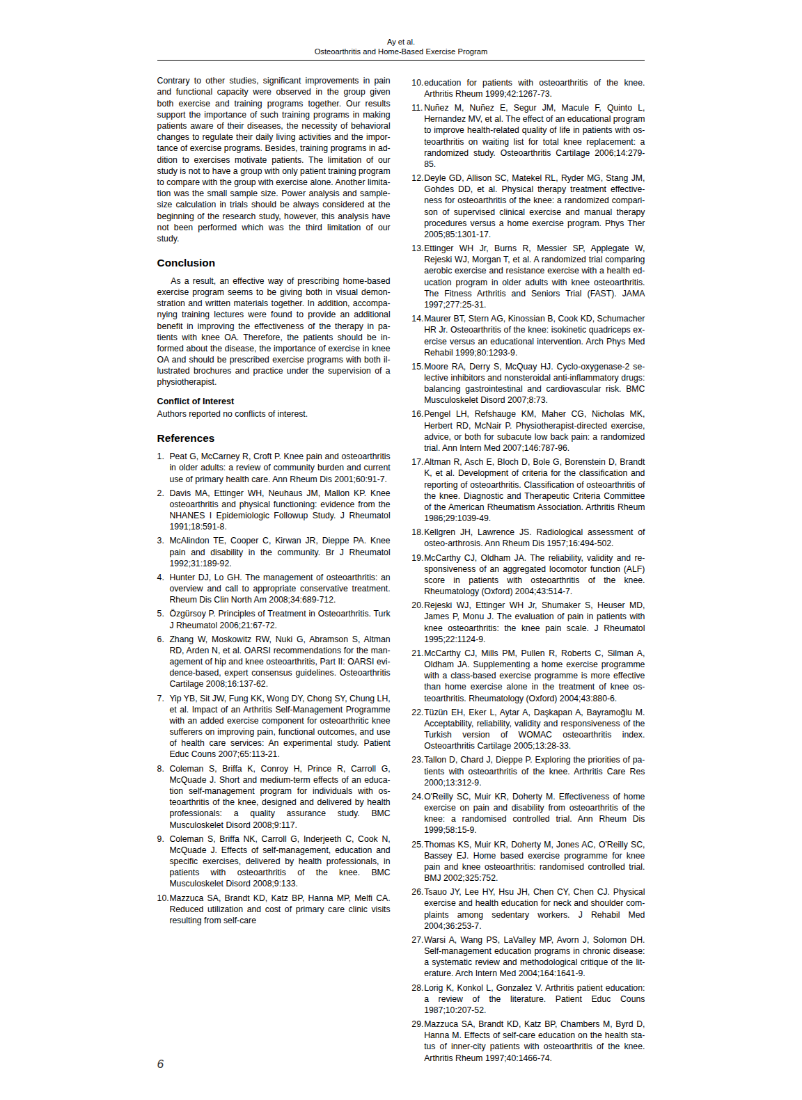Ay et al.
Osteoarthritis and Home-Based Exercise Program
Contrary to other studies, significant improvements in pain and functional capacity were observed in the group given both exercise and training programs together. Our results support the importance of such training programs in making patients aware of their diseases, the necessity of behavioral changes to regulate their daily living activities and the importance of exercise programs. Besides, training programs in addition to exercises motivate patients. The limitation of our study is not to have a group with only patient training program to compare with the group with exercise alone. Another limitation was the small sample size. Power analysis and sample-size calculation in trials should be always considered at the beginning of the research study, however, this analysis have not been performed which was the third limitation of our study.
Conclusion
As a result, an effective way of prescribing home-based exercise program seems to be giving both in visual demonstration and written materials together. In addition, accompanying training lectures were found to provide an additional benefit in improving the effectiveness of the therapy in patients with knee OA. Therefore, the patients should be informed about the disease, the importance of exercise in knee OA and should be prescribed exercise programs with both illustrated brochures and practice under the supervision of a physiotherapist.
Conflict of Interest
Authors reported no conflicts of interest.
References
Peat G, McCarney R, Croft P. Knee pain and osteoarthritis in older adults: a review of community burden and current use of primary health care. Ann Rheum Dis 2001;60:91-7.
Davis MA, Ettinger WH, Neuhaus JM, Mallon KP. Knee osteoarthritis and physical functioning: evidence from the NHANES I Epidemiologic Followup Study. J Rheumatol 1991;18:591-8.
McAlindon TE, Cooper C, Kirwan JR, Dieppe PA. Knee pain and disability in the community. Br J Rheumatol 1992;31:189-92.
Hunter DJ, Lo GH. The management of osteoarthritis: an overview and call to appropriate conservative treatment. Rheum Dis Clin North Am 2008;34:689-712.
Özgürsoy P. Principles of Treatment in Osteoarthritis. Turk J Rheumatol 2006;21:67-72.
Zhang W, Moskowitz RW, Nuki G, Abramson S, Altman RD, Arden N, et al. OARSI recommendations for the management of hip and knee osteoarthritis, Part II: OARSI evidence-based, expert consensus guidelines. Osteoarthritis Cartilage 2008;16:137-62.
Yip YB, Sit JW, Fung KK, Wong DY, Chong SY, Chung LH, et al. Impact of an Arthritis Self-Management Programme with an added exercise component for osteoarthritic knee sufferers on improving pain, functional outcomes, and use of health care services: An experimental study. Patient Educ Couns 2007;65:113-21.
Coleman S, Briffa K, Conroy H, Prince R, Carroll G, McQuade J. Short and medium-term effects of an education self-management program for individuals with osteoarthritis of the knee, designed and delivered by health professionals: a quality assurance study. BMC Musculoskelet Disord 2008;9:117.
Coleman S, Briffa NK, Carroll G, Inderjeeth C, Cook N, McQuade J. Effects of self-management, education and specific exercises, delivered by health professionals, in patients with osteoarthritis of the knee. BMC Musculoskelet Disord 2008;9:133.
Mazzuca SA, Brandt KD, Katz BP, Hanna MP, Melfi CA. Reduced utilization and cost of primary care clinic visits resulting from self-care
education for patients with osteoarthritis of the knee. Arthritis Rheum 1999;42:1267-73.
Nuñez M, Nuñez E, Segur JM, Macule F, Quinto L, Hernandez MV, et al. The effect of an educational program to improve health-related quality of life in patients with osteoarthritis on waiting list for total knee replacement: a randomized study. Osteoarthritis Cartilage 2006;14:279-85.
Deyle GD, Allison SC, Matekel RL, Ryder MG, Stang JM, Gohdes DD, et al. Physical therapy treatment effectiveness for osteoarthritis of the knee: a randomized comparison of supervised clinical exercise and manual therapy procedures versus a home exercise program. Phys Ther 2005;85:1301-17.
Ettinger WH Jr, Burns R, Messier SP, Applegate W, Rejeski WJ, Morgan T, et al. A randomized trial comparing aerobic exercise and resistance exercise with a health education program in older adults with knee osteoarthritis. The Fitness Arthritis and Seniors Trial (FAST). JAMA 1997;277:25-31.
Maurer BT, Stern AG, Kinossian B, Cook KD, Schumacher HR Jr. Osteoarthritis of the knee: isokinetic quadriceps exercise versus an educational intervention. Arch Phys Med Rehabil 1999;80:1293-9.
Moore RA, Derry S, McQuay HJ. Cyclo-oxygenase-2 selective inhibitors and nonsteroidal anti-inflammatory drugs: balancing gastrointestinal and cardiovascular risk. BMC Musculoskelet Disord 2007;8:73.
Pengel LH, Refshauge KM, Maher CG, Nicholas MK, Herbert RD, McNair P. Physiotherapist-directed exercise, advice, or both for subacute low back pain: a randomized trial. Ann Intern Med 2007;146:787-96.
Altman R, Asch E, Bloch D, Bole G, Borenstein D, Brandt K, et al. Development of criteria for the classification and reporting of osteoarthritis. Classification of osteoarthritis of the knee. Diagnostic and Therapeutic Criteria Committee of the American Rheumatism Association. Arthritis Rheum 1986;29:1039-49.
Kellgren JH, Lawrence JS. Radiological assessment of osteo-arthrosis. Ann Rheum Dis 1957;16:494-502.
McCarthy CJ, Oldham JA. The reliability, validity and responsiveness of an aggregated locomotor function (ALF) score in patients with osteoarthritis of the knee. Rheumatology (Oxford) 2004;43:514-7.
Rejeski WJ, Ettinger WH Jr, Shumaker S, Heuser MD, James P, Monu J. The evaluation of pain in patients with knee osteoarthritis: the knee pain scale. J Rheumatol 1995;22:1124-9.
McCarthy CJ, Mills PM, Pullen R, Roberts C, Silman A, Oldham JA. Supplementing a home exercise programme with a class-based exercise programme is more effective than home exercise alone in the treatment of knee osteoarthritis. Rheumatology (Oxford) 2004;43:880-6.
Tüzün EH, Eker L, Aytar A, Daşkapan A, Bayramoğlu M. Acceptability, reliability, validity and responsiveness of the Turkish version of WOMAC osteoarthritis index. Osteoarthritis Cartilage 2005;13:28-33.
Tallon D, Chard J, Dieppe P. Exploring the priorities of patients with osteoarthritis of the knee. Arthritis Care Res 2000;13:312-9.
O'Reilly SC, Muir KR, Doherty M. Effectiveness of home exercise on pain and disability from osteoarthritis of the knee: a randomised controlled trial. Ann Rheum Dis 1999;58:15-9.
Thomas KS, Muir KR, Doherty M, Jones AC, O'Reilly SC, Bassey EJ. Home based exercise programme for knee pain and knee osteoarthritis: randomised controlled trial. BMJ 2002;325:752.
Tsauo JY, Lee HY, Hsu JH, Chen CY, Chen CJ. Physical exercise and health education for neck and shoulder complaints among sedentary workers. J Rehabil Med 2004;36:253-7.
Warsi A, Wang PS, LaValley MP, Avorn J, Solomon DH. Self-management education programs in chronic disease: a systematic review and methodological critique of the literature. Arch Intern Med 2004;164:1641-9.
Lorig K, Konkol L, Gonzalez V. Arthritis patient education: a review of the literature. Patient Educ Couns 1987;10:207-52.
Mazzuca SA, Brandt KD, Katz BP, Chambers M, Byrd D, Hanna M. Effects of self-care education on the health status of inner-city patients with osteoarthritis of the knee. Arthritis Rheum 1997;40:1466-74.
6